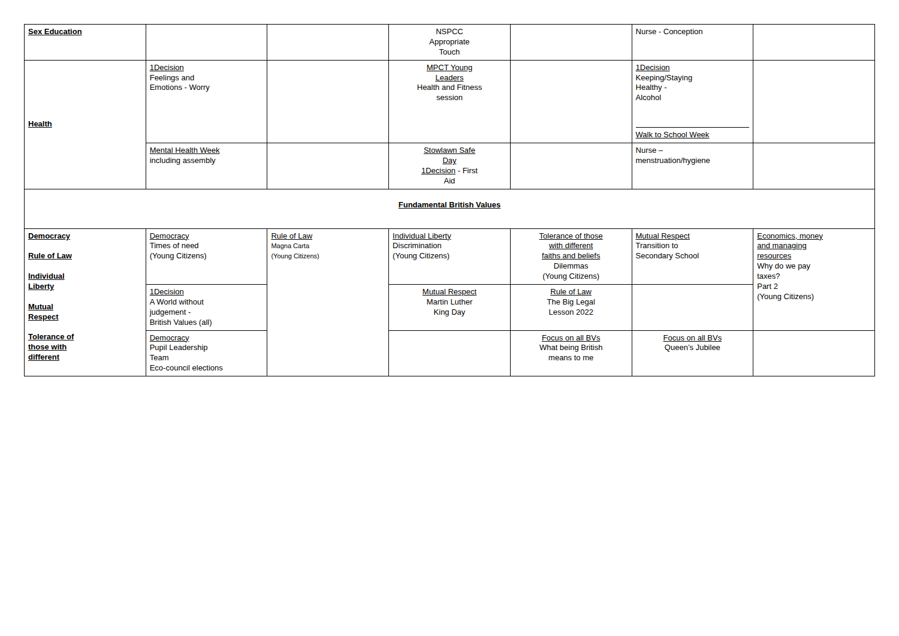| Sex Education | | | NSPCC Appropriate Touch | | Nurse - Conception | |
| Health | 1Decision Feelings and Emotions - Worry | | MPCT Young Leaders Health and Fitness session | | 1Decision Keeping/Staying Healthy - Alcohol Walk to School Week | |
| Mental Health Week including assembly | | Stowlawn Safe Day 1Decision - First Aid | | Nurse – menstruation/hygiene | |
| Fundamental British Values |
| Democracy Rule of Law Individual Liberty Mutual Respect Tolerance of those with different | Democracy Times of need (Young Citizens) | Rule of Law Magna Carta (Young Citizens) | Individual Liberty Discrimination (Young Citizens) | Tolerance of those with different faiths and beliefs Dilemmas (Young Citizens) | Mutual Respect Transition to Secondary School | Economics, money and managing resources Why do we pay taxes? Part 2 (Young Citizens) |
| 1Decision A World without judgement - British Values (all) | Mutual Respect Martin Luther King Day | Rule of Law The Big Legal Lesson 2022 | |
| Democracy Pupil Leadership Team Eco-council elections | | Focus on all BVs What being British means to me | Focus on all BVs Queen’s Jubilee | |